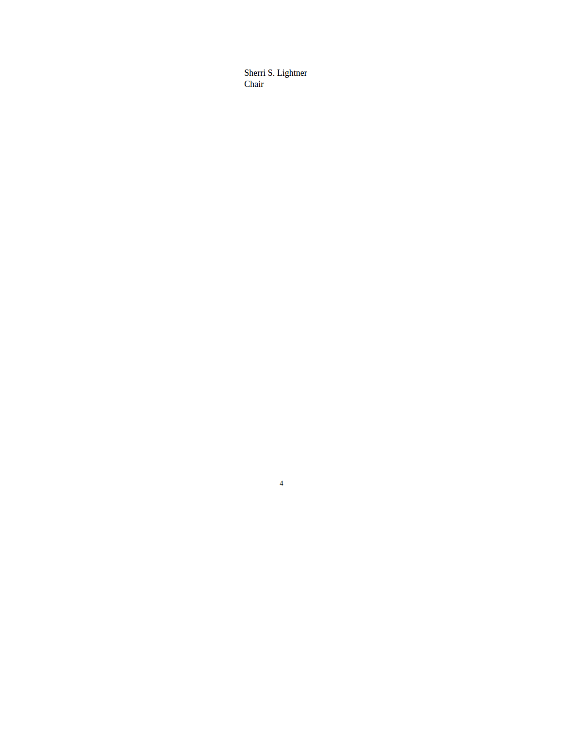Sherri S. Lightner
Chair
4